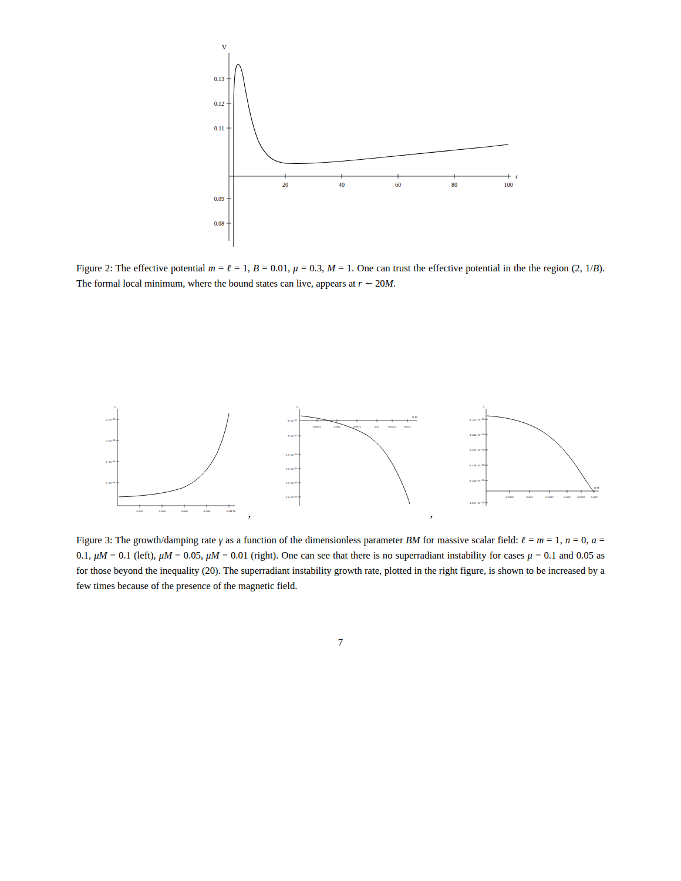V r 0.13 0.12 0.11 0.09 0.08 20 40 60 80 100
Figure 2: The effective potential m = ℓ = 1, B = 0.01, μ = 0.3, M = 1. One can trust the effective potential in the the region (2, 1/B). The formal local minimum, where the bound states can live, appears at r ∼ 20M.
γ B M 4·10⁻¹⁸ 3·10⁻¹⁸ 2·10⁻¹⁸ 1·10⁻¹⁸ 0.002 0.004 0.006 0.008 0.01
,
γ B M -8·10⁻¹⁵ -9·10⁻¹⁵ -1.1·10⁻¹⁴ -1.2·10⁻¹⁴ -1.3·10⁻¹⁴ -1.4·10⁻¹⁴ 0.0025 0.005 0.0075 0.01 0.0125 0.015
,
γ B M -1.345·10⁻¹¹ -1.346·10⁻¹¹ -1.347·10⁻¹¹ -1.348·10⁻¹¹ -1.349·10⁻¹¹ -1.351·10⁻¹¹ 0.0005 0.001 0.0015 0.002 0.0025 0.003
Figure 3: The growth/damping rate γ as a function of the dimensionless parameter BM for massive scalar field: ℓ = m = 1, n = 0, a = 0.1, μM = 0.1 (left), μM = 0.05, μM = 0.01 (right). One can see that there is no superradiant instability for cases μ = 0.1 and 0.05 as for those beyond the inequality (20). The superradiant instability growth rate, plotted in the right figure, is shown to be increased by a few times because of the presence of the magnetic field.
7